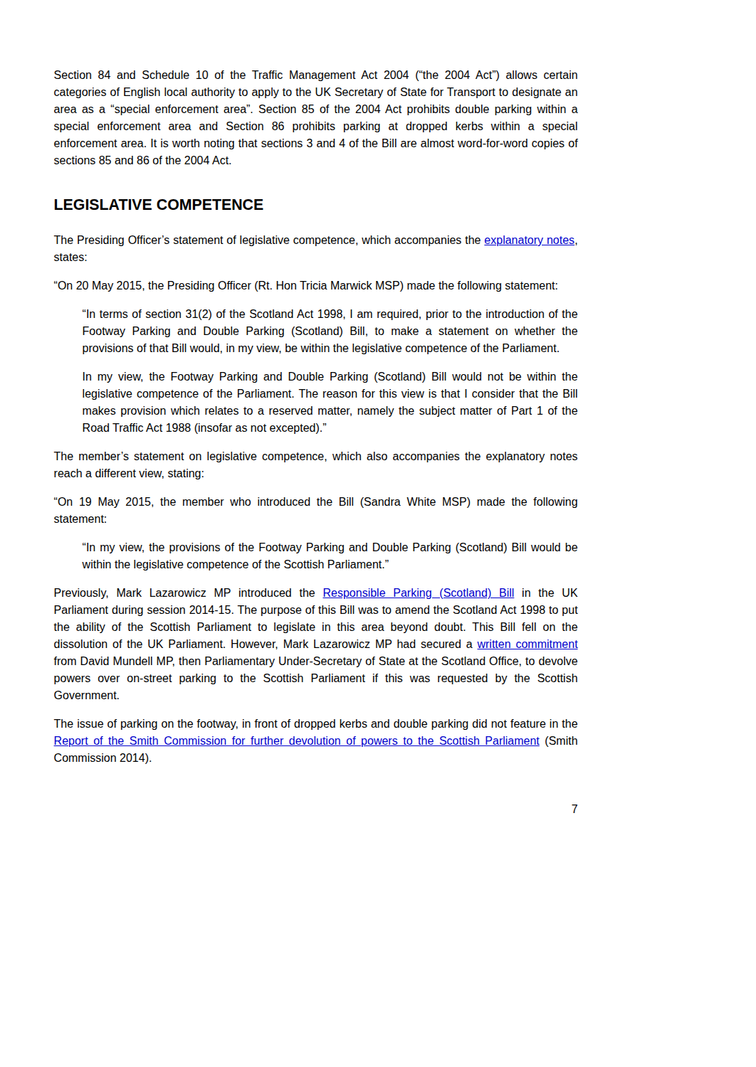Section 84 and Schedule 10 of the Traffic Management Act 2004 (“the 2004 Act”) allows certain categories of English local authority to apply to the UK Secretary of State for Transport to designate an area as a “special enforcement area”. Section 85 of the 2004 Act prohibits double parking within a special enforcement area and Section 86 prohibits parking at dropped kerbs within a special enforcement area. It is worth noting that sections 3 and 4 of the Bill are almost word-for-word copies of sections 85 and 86 of the 2004 Act.
LEGISLATIVE COMPETENCE
The Presiding Officer’s statement of legislative competence, which accompanies the explanatory notes, states:
“On 20 May 2015, the Presiding Officer (Rt. Hon Tricia Marwick MSP) made the following statement:
“In terms of section 31(2) of the Scotland Act 1998, I am required, prior to the introduction of the Footway Parking and Double Parking (Scotland) Bill, to make a statement on whether the provisions of that Bill would, in my view, be within the legislative competence of the Parliament.
In my view, the Footway Parking and Double Parking (Scotland) Bill would not be within the legislative competence of the Parliament. The reason for this view is that I consider that the Bill makes provision which relates to a reserved matter, namely the subject matter of Part 1 of the Road Traffic Act 1988 (insofar as not excepted).”
The member’s statement on legislative competence, which also accompanies the explanatory notes reach a different view, stating:
“On 19 May 2015, the member who introduced the Bill (Sandra White MSP) made the following statement:
“In my view, the provisions of the Footway Parking and Double Parking (Scotland) Bill would be within the legislative competence of the Scottish Parliament.”
Previously, Mark Lazarowicz MP introduced the Responsible Parking (Scotland) Bill in the UK Parliament during session 2014-15. The purpose of this Bill was to amend the Scotland Act 1998 to put the ability of the Scottish Parliament to legislate in this area beyond doubt. This Bill fell on the dissolution of the UK Parliament. However, Mark Lazarowicz MP had secured a written commitment from David Mundell MP, then Parliamentary Under-Secretary of State at the Scotland Office, to devolve powers over on-street parking to the Scottish Parliament if this was requested by the Scottish Government.
The issue of parking on the footway, in front of dropped kerbs and double parking did not feature in the Report of the Smith Commission for further devolution of powers to the Scottish Parliament (Smith Commission 2014).
7